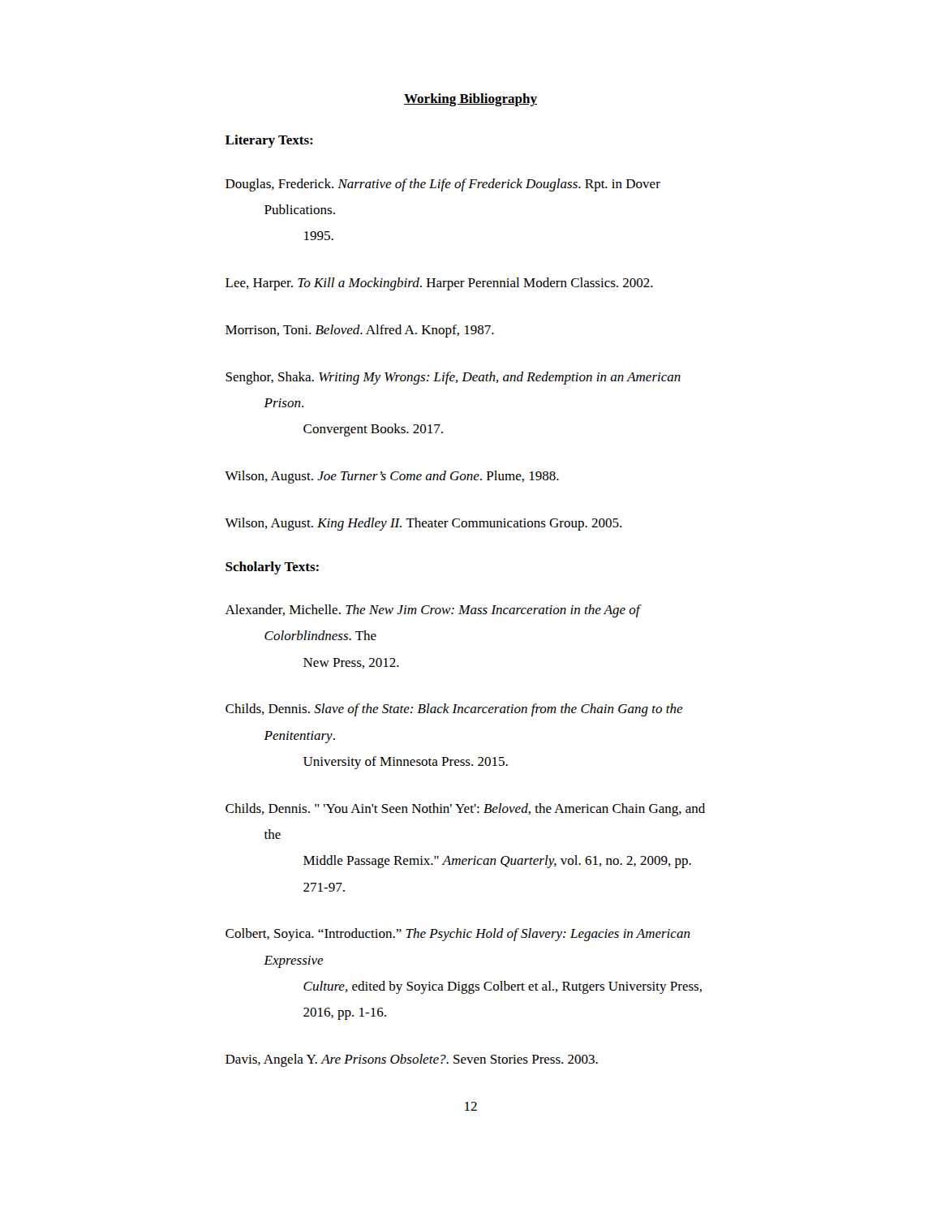Working Bibliography
Literary Texts:
Douglas, Frederick. Narrative of the Life of Frederick Douglass. Rpt. in Dover Publications. 1995.
Lee, Harper. To Kill a Mockingbird. Harper Perennial Modern Classics. 2002.
Morrison, Toni. Beloved. Alfred A. Knopf, 1987.
Senghor, Shaka. Writing My Wrongs: Life, Death, and Redemption in an American Prison. Convergent Books. 2017.
Wilson, August. Joe Turner’s Come and Gone. Plume, 1988.
Wilson, August. King Hedley II. Theater Communications Group. 2005.
Scholarly Texts:
Alexander, Michelle. The New Jim Crow: Mass Incarceration in the Age of Colorblindness. The New Press, 2012.
Childs, Dennis. Slave of the State: Black Incarceration from the Chain Gang to the Penitentiary. University of Minnesota Press. 2015.
Childs, Dennis. " 'You Ain't Seen Nothin' Yet': Beloved, the American Chain Gang, and the Middle Passage Remix." American Quarterly, vol. 61, no. 2, 2009, pp. 271-97.
Colbert, Soyica. “Introduction.” The Psychic Hold of Slavery: Legacies in American Expressive Culture, edited by Soyica Diggs Colbert et al., Rutgers University Press, 2016, pp. 1-16.
Davis, Angela Y. Are Prisons Obsolete?. Seven Stories Press. 2003.
12